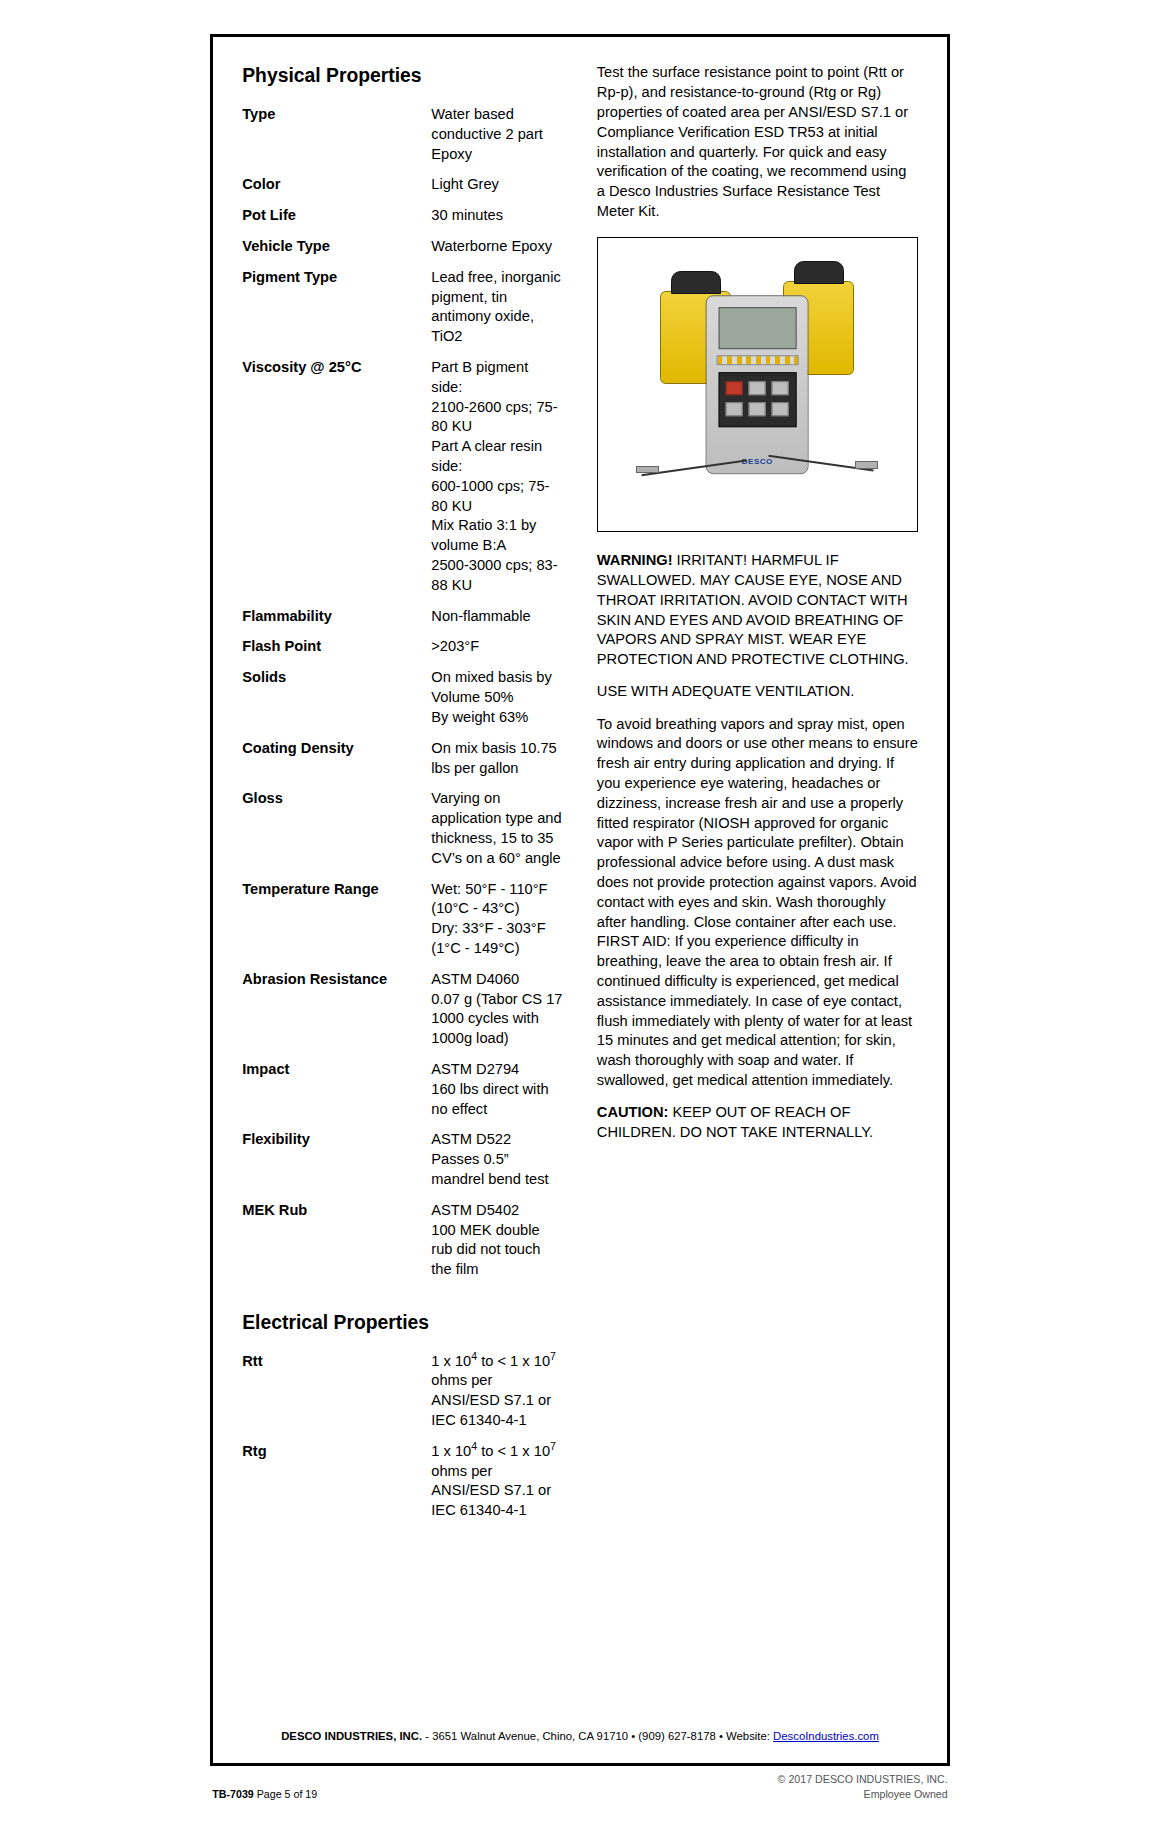Physical Properties
| Type | Water based conductive 2 part Epoxy |
| Color | Light Grey |
| Pot Life | 30 minutes |
| Vehicle Type | Waterborne Epoxy |
| Pigment Type | Lead free, inorganic pigment, tin antimony oxide, TiO2 |
| Viscosity @ 25°C | Part B pigment side: 2100-2600 cps; 75-80 KU Part A clear resin side: 600-1000 cps; 75-80 KU Mix Ratio 3:1 by volume B:A 2500-3000 cps; 83-88 KU |
| Flammability | Non-flammable |
| Flash Point | >203°F |
| Solids | On mixed basis by Volume 50% By weight 63% |
| Coating Density | On mix basis 10.75 lbs per gallon |
| Gloss | Varying on application type and thickness, 15 to 35 CV’s on a 60° angle |
| Temperature Range | Wet: 50°F - 110°F (10°C - 43°C) Dry: 33°F - 303°F (1°C - 149°C) |
| Abrasion Resistance | ASTM D4060 0.07 g (Tabor CS 17 1000 cycles with 1000g load) |
| Impact | ASTM D2794 160 lbs direct with no effect |
| Flexibility | ASTM D522 Passes 0.5” mandrel bend test |
| MEK Rub | ASTM D5402 100 MEK double rub did not touch the film |
Electrical Properties
| Rtt | 1 x 10 4 to < 1 x 10 7 ohms per ANSI/ESD S7.1 or IEC 61340-4-1 |
| Rtg | 1 x 10 4 to < 1 x 10 7 ohms per ANSI/ESD S7.1 or IEC 61340-4-1 |
Test the surface resistance point to point (Rtt or Rp-p), and resistance-to-ground (Rtg or Rg) properties of coated area per ANSI/ESD S7.1 or Compliance Verification ESD TR53 at initial installation and quarterly. For quick and easy verification of the coating, we recommend using a Desco Industries Surface Resistance Test Meter Kit.
DESCO
WARNING! IRRITANT! HARMFUL IF SWALLOWED. MAY CAUSE EYE, NOSE AND THROAT IRRITATION. AVOID CONTACT WITH SKIN AND EYES AND AVOID BREATHING OF VAPORS AND SPRAY MIST. WEAR EYE PROTECTION AND PROTECTIVE CLOTHING.
USE WITH ADEQUATE VENTILATION.
To avoid breathing vapors and spray mist, open windows and doors or use other means to ensure fresh air entry during application and drying. If you experience eye watering, headaches or dizziness, increase fresh air and use a properly fitted respirator (NIOSH approved for organic vapor with P Series particulate prefilter). Obtain professional advice before using. A dust mask does not provide protection against vapors. Avoid contact with eyes and skin. Wash thoroughly after handling. Close container after each use. FIRST AID: If you experience difficulty in breathing, leave the area to obtain fresh air. If continued difficulty is experienced, get medical assistance immediately. In case of eye contact, flush immediately with plenty of water for at least 15 minutes and get medical attention; for skin, wash thoroughly with soap and water. If swallowed, get medical attention immediately.
CAUTION: KEEP OUT OF REACH OF CHILDREN. DO NOT TAKE INTERNALLY.
DESCO INDUSTRIES, INC. - 3651 Walnut Avenue, Chino, CA 91710 • (909) 627-8178 • Website: DescoIndustries.com
TB-7039 Page 5 of 19
© 2017 DESCO INDUSTRIES, INC.
Employee Owned